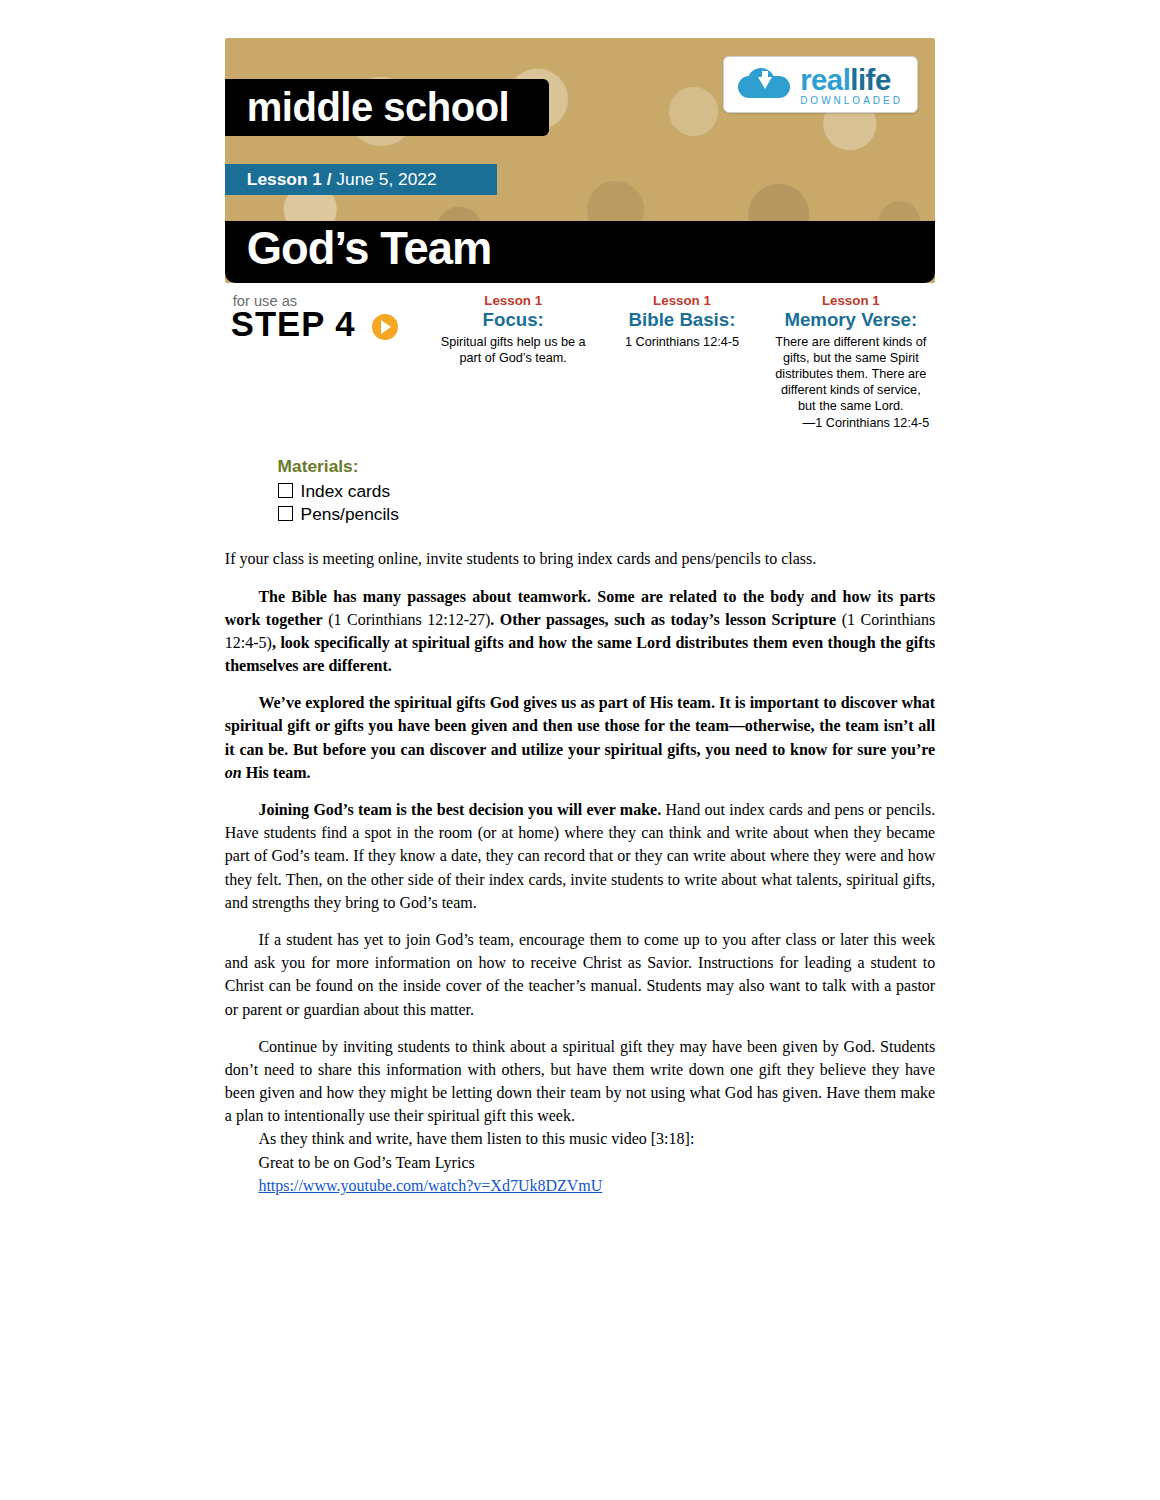middle school
reallife
DOWNLOADED
Lesson 1 / June 5, 2022
God’s Team
for use as
STEP 4
Lesson 1
Focus:
Spiritual gifts help us be a part of God’s team.
Lesson 1
Bible Basis:
1 Corinthians 12:4-5
Lesson 1
Memory Verse:
There are different kinds of gifts, but the same Spirit distributes them. There are different kinds of service, but the same Lord.
—1 Corinthians 12:4-5
Materials:
Index cards
Pens/pencils
If your class is meeting online, invite students to bring index cards and pens/pencils to class.
The Bible has many passages about teamwork. Some are related to the body and how its parts work together (1 Corinthians 12:12-27). Other passages, such as today’s lesson Scripture (1 Corinthians 12:4-5), look specifically at spiritual gifts and how the same Lord distributes them even though the gifts themselves are different.
We’ve explored the spiritual gifts God gives us as part of His team. It is important to discover what spiritual gift or gifts you have been given and then use those for the team—otherwise, the team isn’t all it can be. But before you can discover and utilize your spiritual gifts, you need to know for sure you’re on His team.
Joining God’s team is the best decision you will ever make. Hand out index cards and pens or pencils. Have students find a spot in the room (or at home) where they can think and write about when they became part of God’s team. If they know a date, they can record that or they can write about where they were and how they felt. Then, on the other side of their index cards, invite students to write about what talents, spiritual gifts, and strengths they bring to God’s team.
If a student has yet to join God’s team, encourage them to come up to you after class or later this week and ask you for more information on how to receive Christ as Savior. Instructions for leading a student to Christ can be found on the inside cover of the teacher’s manual. Students may also want to talk with a pastor or parent or guardian about this matter.
Continue by inviting students to think about a spiritual gift they may have been given by God. Students don’t need to share this information with others, but have them write down one gift they believe they have been given and how they might be letting down their team by not using what God has given. Have them make a plan to intentionally use their spiritual gift this week.
As they think and write, have them listen to this music video [3:18]:
Great to be on God’s Team Lyrics
https://www.youtube.com/watch?v=Xd7Uk8DZVmU